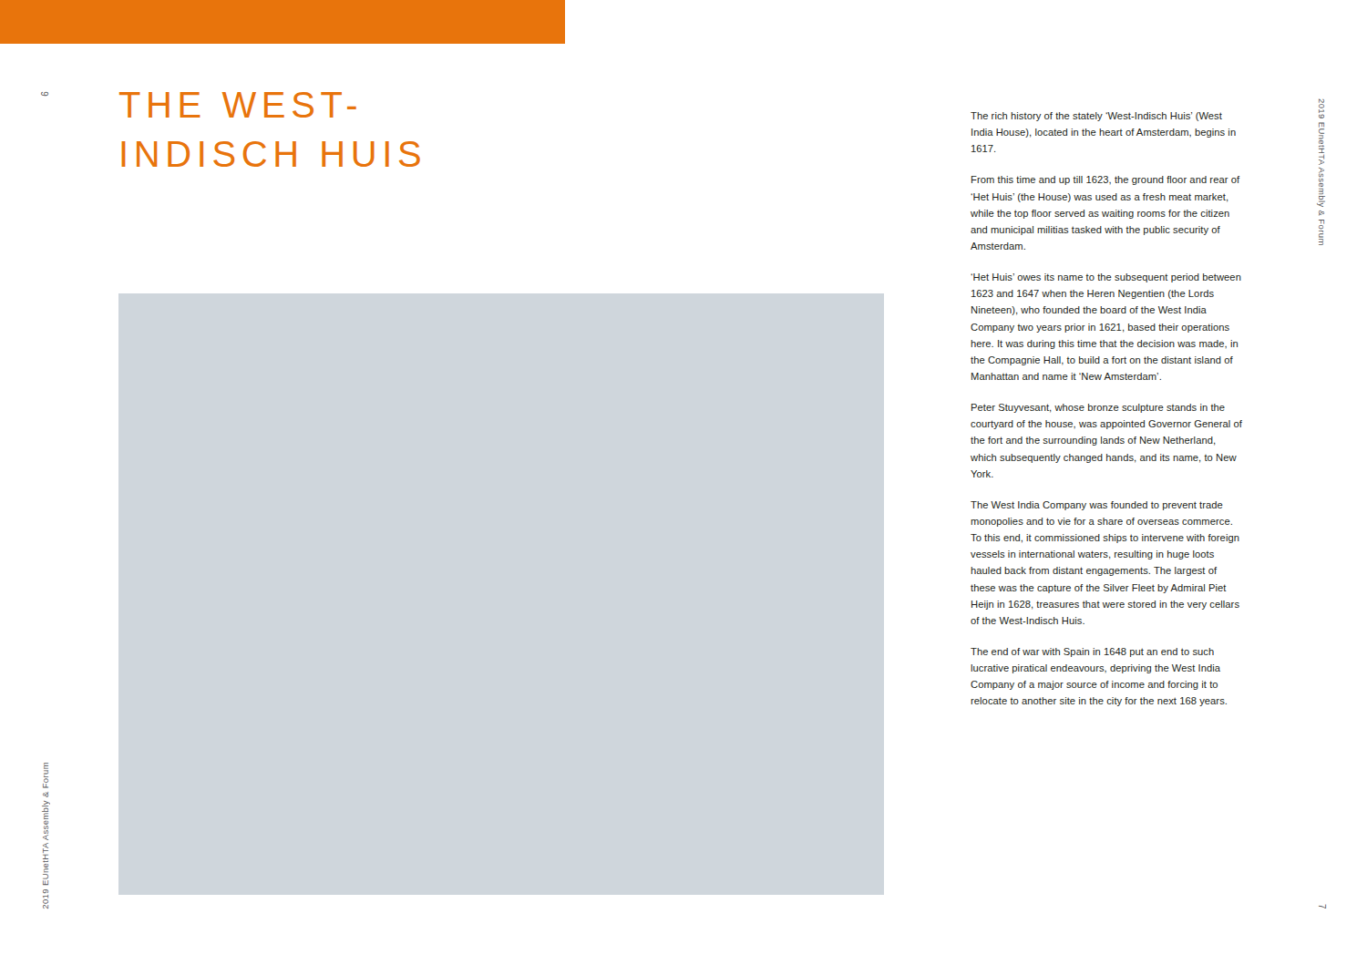6 7 2019 EUnetHTA Assembly & Forum 2019 EUnetHTA Assembly & Forum
The West-
Indisch Huis
The rich history of the stately ‘West-Indisch Huis’ (West India House), located in the heart of Amsterdam, begins in 1617.
From this time and up till 1623, the ground floor and rear of ‘Het Huis’ (the House) was used as a fresh meat market, while the top floor served as waiting rooms for the citizen and municipal militias tasked with the public security of Amsterdam.
‘Het Huis’ owes its name to the subsequent period between 1623 and 1647 when the Heren Negentien (the Lords Nineteen), who founded the board of the West India Company two years prior in 1621, based their operations here. It was during this time that the decision was made, in the Compagnie Hall, to build a fort on the distant island of Manhattan and name it ‘New Amsterdam’.
Peter Stuyvesant, whose bronze sculpture stands in the courtyard of the house, was appointed Governor General of the fort and the surrounding lands of New Netherland, which subsequently changed hands, and its name, to New York.
The West India Company was founded to prevent trade monopolies and to vie for a share of overseas commerce. To this end, it commissioned ships to intervene with foreign vessels in international waters, resulting in huge loots hauled back from distant engagements. The largest of these was the capture of the Silver Fleet by Admiral Piet Heijn in 1628, treasures that were stored in the very cellars of the West-Indisch Huis.
The end of war with Spain in 1648 put an end to such lucrative piratical endeavours, depriving the West India Company of a major source of income and forcing it to relocate to another site in the city for the next 168 years.